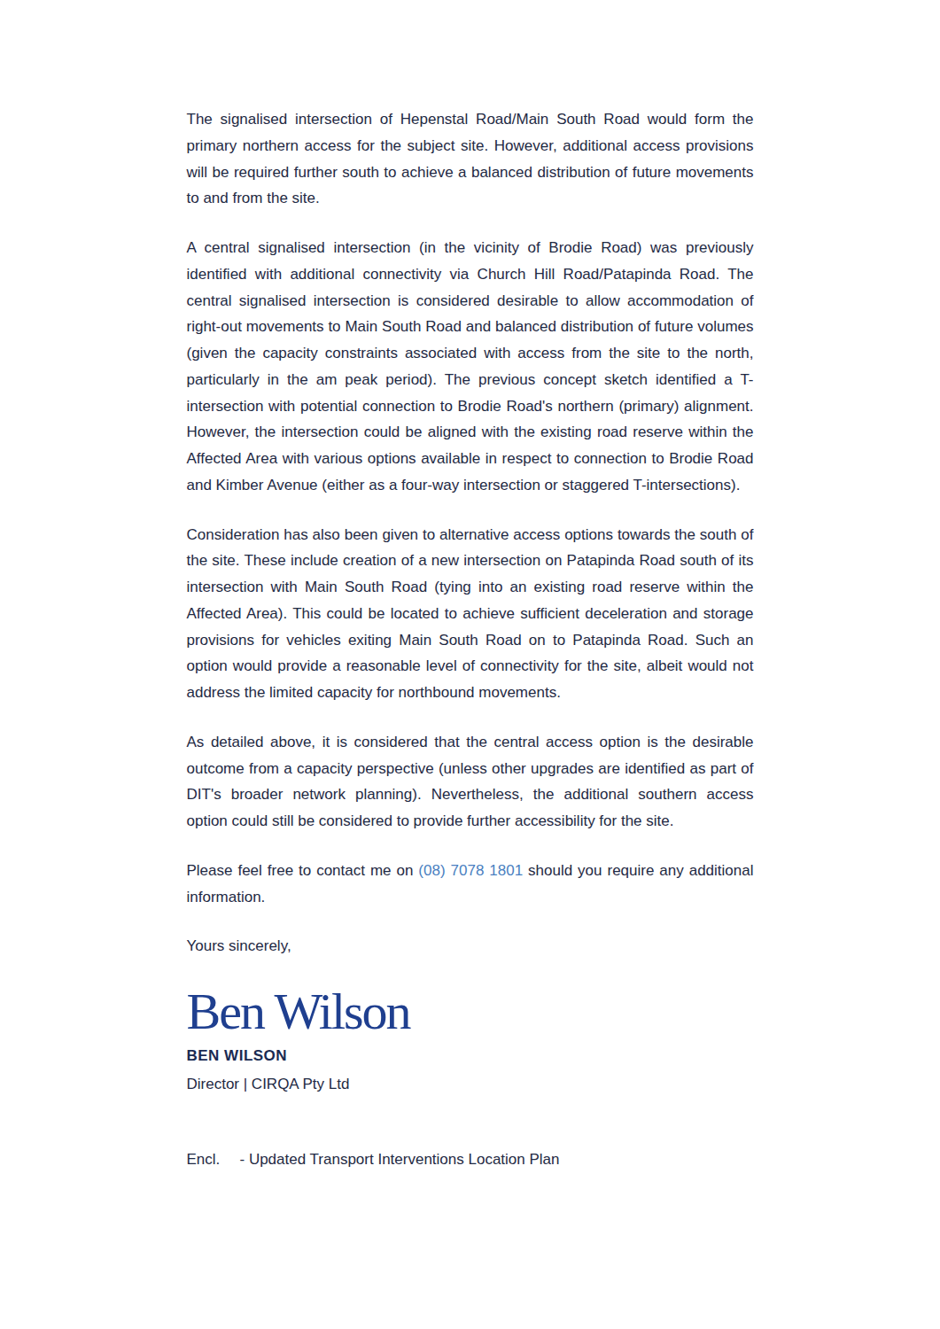The signalised intersection of Hepenstal Road/Main South Road would form the primary northern access for the subject site. However, additional access provisions will be required further south to achieve a balanced distribution of future movements to and from the site.
A central signalised intersection (in the vicinity of Brodie Road) was previously identified with additional connectivity via Church Hill Road/Patapinda Road. The central signalised intersection is considered desirable to allow accommodation of right-out movements to Main South Road and balanced distribution of future volumes (given the capacity constraints associated with access from the site to the north, particularly in the am peak period). The previous concept sketch identified a T-intersection with potential connection to Brodie Road's northern (primary) alignment. However, the intersection could be aligned with the existing road reserve within the Affected Area with various options available in respect to connection to Brodie Road and Kimber Avenue (either as a four-way intersection or staggered T-intersections).
Consideration has also been given to alternative access options towards the south of the site. These include creation of a new intersection on Patapinda Road south of its intersection with Main South Road (tying into an existing road reserve within the Affected Area). This could be located to achieve sufficient deceleration and storage provisions for vehicles exiting Main South Road on to Patapinda Road. Such an option would provide a reasonable level of connectivity for the site, albeit would not address the limited capacity for northbound movements.
As detailed above, it is considered that the central access option is the desirable outcome from a capacity perspective (unless other upgrades are identified as part of DIT's broader network planning). Nevertheless, the additional southern access option could still be considered to provide further accessibility for the site.
Please feel free to contact me on (08) 7078 1801 should you require any additional information.
Yours sincerely,
Ben Wilson
BEN WILSON
Director | CIRQA Pty Ltd
Encl.- Updated Transport Interventions Location Plan